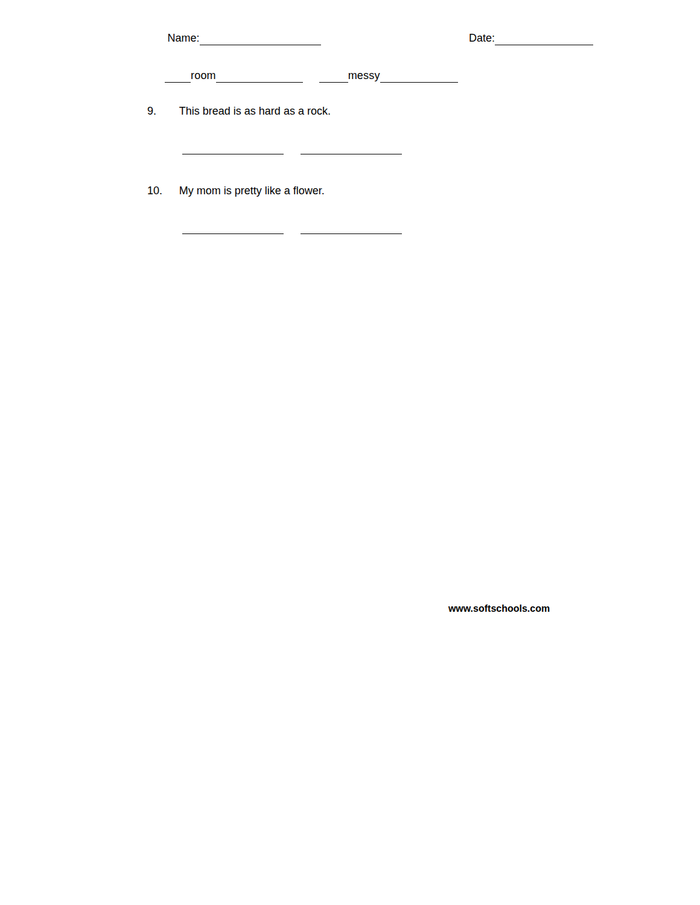Name: Date:
room messy
This bread is as hard as a rock.
My mom is pretty like a flower.
www.softschools.com